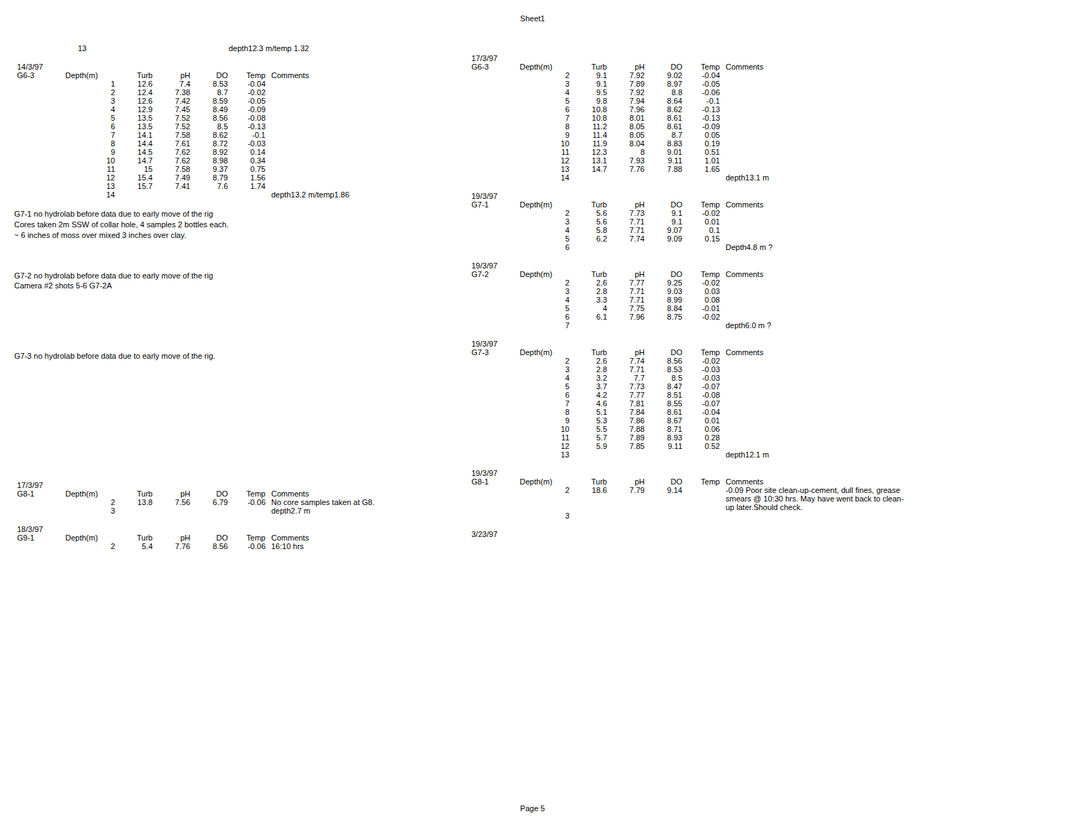Sheet1
| | 13 | | | | | depth12.3 m/temp 1.32 |
| 14/3/97 |
| G6-3 | Depth(m) | Turb | pH | DO | Temp | Comments |
| | 1 | 12.6 | 7.4 | 8.53 | -0.04 | |
| | 2 | 12.4 | 7.38 | 8.7 | -0.02 | |
| | 3 | 12.6 | 7.42 | 8.59 | -0.05 | |
| | 4 | 12.9 | 7.45 | 8.49 | -0.09 | |
| | 5 | 13.5 | 7.52 | 8.56 | -0.08 | |
| | 6 | 13.5 | 7.52 | 8.5 | -0.13 | |
| | 7 | 14.1 | 7.58 | 8.62 | -0.1 | |
| | 8 | 14.4 | 7.61 | 8.72 | -0.03 | |
| | 9 | 14.5 | 7.62 | 8.92 | 0.14 | |
| | 10 | 14.7 | 7.62 | 8.98 | 0.34 | |
| | 11 | 15 | 7.58 | 9.37 | 0.75 | |
| | 12 | 15.4 | 7.49 | 8.79 | 1.56 | |
| | 13 | 15.7 | 7.41 | 7.6 | 1.74 | |
| | 14 | | | | | depth13.2 m/temp1.86 |
G7-1 no hydrolab before data due to early move of the rig
Cores taken 2m SSW of collar hole, 4 samples 2 bottles each.
~ 6 inches of moss over mixed 3 inches over clay.
G7-2 no hydrolab before data due to early move of the rig
Camera #2 shots 5-6 G7-2A
G7-3 no hydrolab before data due to early move of the rig.
| 17/3/97 |
| G8-1 | Depth(m) | Turb | pH | DO | Temp | Comments |
| | 2 | 13.8 | 7.56 | 6.79 | -0.06 | No core samples taken at G8. |
| | 3 | | | | | depth2.7 m |
| 18/3/97 |
| G9-1 | Depth(m) | Turb | pH | DO | Temp | Comments |
| | 2 | 5.4 | 7.76 | 8.56 | -0.06 | 16:10 hrs |
| 17/3/97 |
| G6-3 | Depth(m) | Turb | pH | DO | Temp | Comments |
| | 2 | 9.1 | 7.92 | 9.02 | -0.04 | |
| | 3 | 9.1 | 7.89 | 8.97 | -0.05 | |
| | 4 | 9.5 | 7.92 | 8.8 | -0.06 | |
| | 5 | 9.8 | 7.94 | 8.64 | -0.1 | |
| | 6 | 10.8 | 7.96 | 8.62 | -0.13 | |
| | 7 | 10.8 | 8.01 | 8.61 | -0.13 | |
| | 8 | 11.2 | 8.05 | 8.61 | -0.09 | |
| | 9 | 11.4 | 8.05 | 8.7 | 0.05 | |
| | 10 | 11.9 | 8.04 | 8.83 | 0.19 | |
| | 11 | 12.3 | 8 | 9.01 | 0.51 | |
| | 12 | 13.1 | 7.93 | 9.11 | 1.01 | |
| | 13 | 14.7 | 7.76 | 7.88 | 1.65 | |
| | 14 | | | | | depth13.1 m |
| 19/3/97 |
| G7-1 | Depth(m) | Turb | pH | DO | Temp | Comments |
| | 2 | 5.6 | 7.73 | 9.1 | -0.02 | |
| | 3 | 5.6 | 7.71 | 9.1 | 0.01 | |
| | 4 | 5.8 | 7.71 | 9.07 | 0.1 | |
| | 5 | 6.2 | 7.74 | 9.09 | 0.15 | |
| | 6 | | | | | Depth4.8 m ? |
| 19/3/97 |
| G7-2 | Depth(m) | Turb | pH | DO | Temp | Comments |
| | 2 | 2.6 | 7.77 | 9.25 | -0.02 | |
| | 3 | 2.8 | 7.71 | 9.03 | 0.03 | |
| | 4 | 3.3 | 7.71 | 8.99 | 0.08 | |
| | 5 | 4 | 7.75 | 8.84 | -0.01 | |
| | 6 | 6.1 | 7.96 | 8.75 | -0.02 | |
| | 7 | | | | | depth6.0 m ? |
| 19/3/97 |
| G7-3 | Depth(m) | Turb | pH | DO | Temp | Comments |
| | 2 | 2.6 | 7.74 | 8.56 | -0.02 | |
| | 3 | 2.8 | 7.71 | 8.53 | -0.03 | |
| | 4 | 3.2 | 7.7 | 8.5 | -0.03 | |
| | 5 | 3.7 | 7.73 | 8.47 | -0.07 | |
| | 6 | 4.2 | 7.77 | 8.51 | -0.08 | |
| | 7 | 4.6 | 7.81 | 8.55 | -0.07 | |
| | 8 | 5.1 | 7.84 | 8.61 | -0.04 | |
| | 9 | 5.3 | 7.86 | 8.67 | 0.01 | |
| | 10 | 5.5 | 7.88 | 8.71 | 0.06 | |
| | 11 | 5.7 | 7.89 | 8.93 | 0.28 | |
| | 12 | 5.9 | 7.85 | 9.11 | 0.52 | |
| | 13 | | | | | depth12.1 m |
| 19/3/97 |
| G8-1 | Depth(m) | Turb | pH | DO | Temp | Comments |
| | 2 | 18.6 | 7.79 | 9.14 | | -0.09 Poor site clean-up-cement, dull fines, grease smears @ 10:30 hrs. May have went back to clean-up later.Should check. |
| | 3 | | | | | |
| 3/23/97 |
Page 5